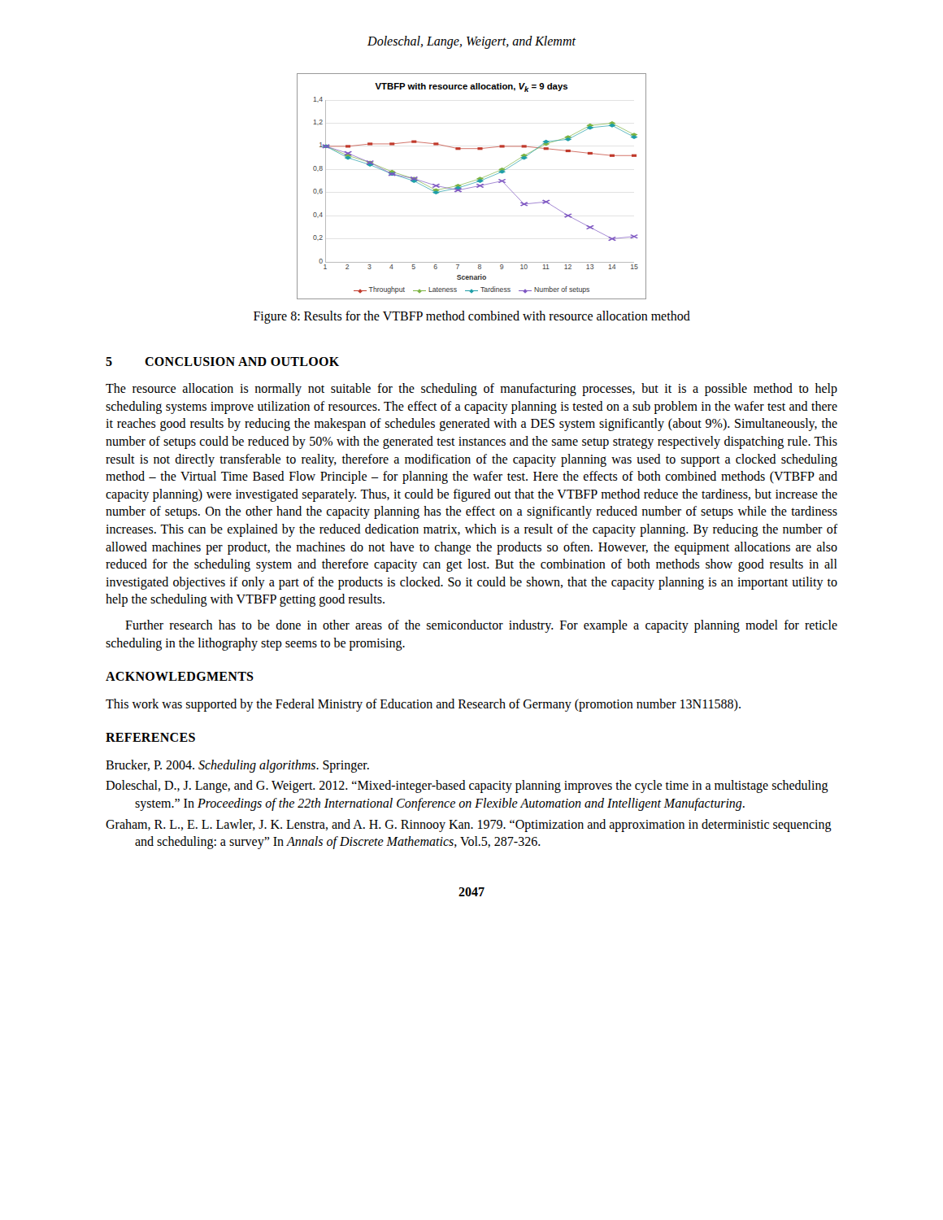Doleschal, Lange, Weigert, and Klemmt
VTBFP with resource allocation, Vk = 9 days
1,4
1,2
1
0,8
0,6
0,4
0,2
0
1 2 3 4 5 6 7 8 9 10 11 12 13 14 15
Scenario
Throughput Lateness Tardiness Number of setups
Figure 8: Results for the VTBFP method combined with resource allocation method
5 CONCLUSION AND OUTLOOK
The resource allocation is normally not suitable for the scheduling of manufacturing processes, but it is a possible method to help scheduling systems improve utilization of resources. The effect of a capacity planning is tested on a sub problem in the wafer test and there it reaches good results by reducing the makespan of schedules generated with a DES system significantly (about 9%). Simultaneously, the number of setups could be reduced by 50% with the generated test instances and the same setup strategy respectively dispatching rule. This result is not directly transferable to reality, therefore a modification of the capacity planning was used to support a clocked scheduling method – the Virtual Time Based Flow Principle – for planning the wafer test. Here the effects of both combined methods (VTBFP and capacity planning) were investigated separately. Thus, it could be figured out that the VTBFP method reduce the tardiness, but increase the number of setups. On the other hand the capacity planning has the effect on a significantly reduced number of setups while the tardiness increases. This can be explained by the reduced dedication matrix, which is a result of the capacity planning. By reducing the number of allowed machines per product, the machines do not have to change the products so often. However, the equipment allocations are also reduced for the scheduling system and therefore capacity can get lost. But the combination of both methods show good results in all investigated objectives if only a part of the products is clocked. So it could be shown, that the capacity planning is an important utility to help the scheduling with VTBFP getting good results.
Further research has to be done in other areas of the semiconductor industry. For example a capacity planning model for reticle scheduling in the lithography step seems to be promising.
ACKNOWLEDGMENTS
This work was supported by the Federal Ministry of Education and Research of Germany (promotion number 13N11588).
REFERENCES
Brucker, P. 2004. Scheduling algorithms. Springer.
Doleschal, D., J. Lange, and G. Weigert. 2012. “Mixed-integer-based capacity planning improves the cycle time in a multistage scheduling system.” In Proceedings of the 22th International Conference on Flexible Automation and Intelligent Manufacturing.
Graham, R. L., E. L. Lawler, J. K. Lenstra, and A. H. G. Rinnooy Kan. 1979. “Optimization and approximation in deterministic sequencing and scheduling: a survey” In Annals of Discrete Mathematics, Vol.5, 287-326.
2047